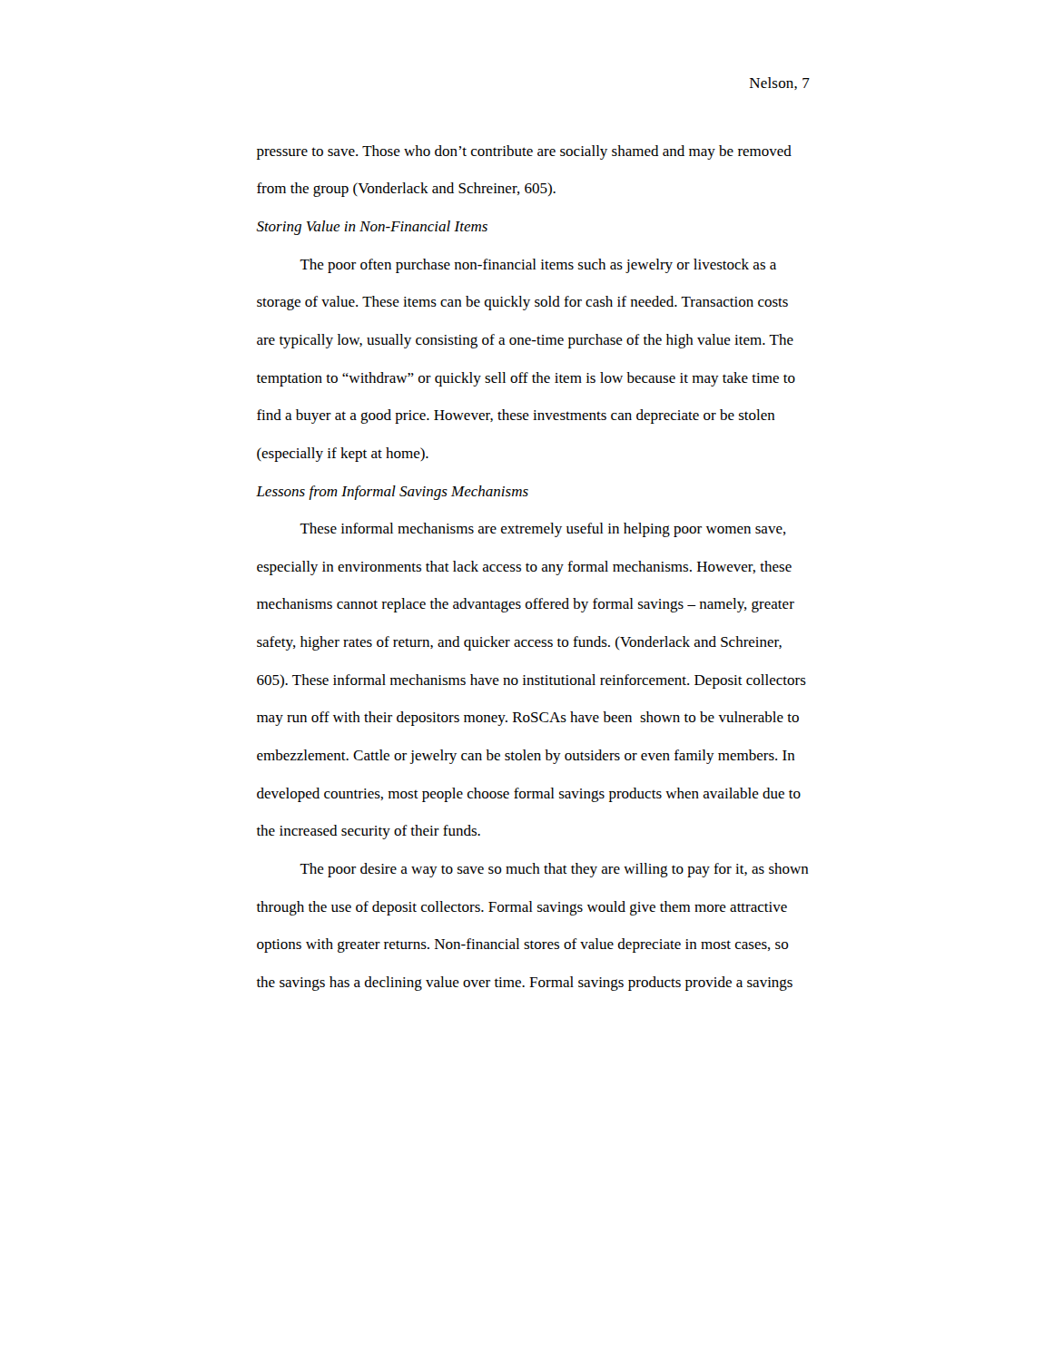Nelson, 7
pressure to save. Those who don’t contribute are socially shamed and may be removed from the group (Vonderlack and Schreiner, 605).
Storing Value in Non-Financial Items
The poor often purchase non-financial items such as jewelry or livestock as a storage of value. These items can be quickly sold for cash if needed. Transaction costs are typically low, usually consisting of a one-time purchase of the high value item. The temptation to “withdraw” or quickly sell off the item is low because it may take time to find a buyer at a good price. However, these investments can depreciate or be stolen (especially if kept at home).
Lessons from Informal Savings Mechanisms
These informal mechanisms are extremely useful in helping poor women save, especially in environments that lack access to any formal mechanisms. However, these mechanisms cannot replace the advantages offered by formal savings – namely, greater safety, higher rates of return, and quicker access to funds. (Vonderlack and Schreiner, 605). These informal mechanisms have no institutional reinforcement. Deposit collectors may run off with their depositors money. RoSCAs have been shown to be vulnerable to embezzlement. Cattle or jewelry can be stolen by outsiders or even family members. In developed countries, most people choose formal savings products when available due to the increased security of their funds.
The poor desire a way to save so much that they are willing to pay for it, as shown through the use of deposit collectors. Formal savings would give them more attractive options with greater returns. Non-financial stores of value depreciate in most cases, so the savings has a declining value over time. Formal savings products provide a savings